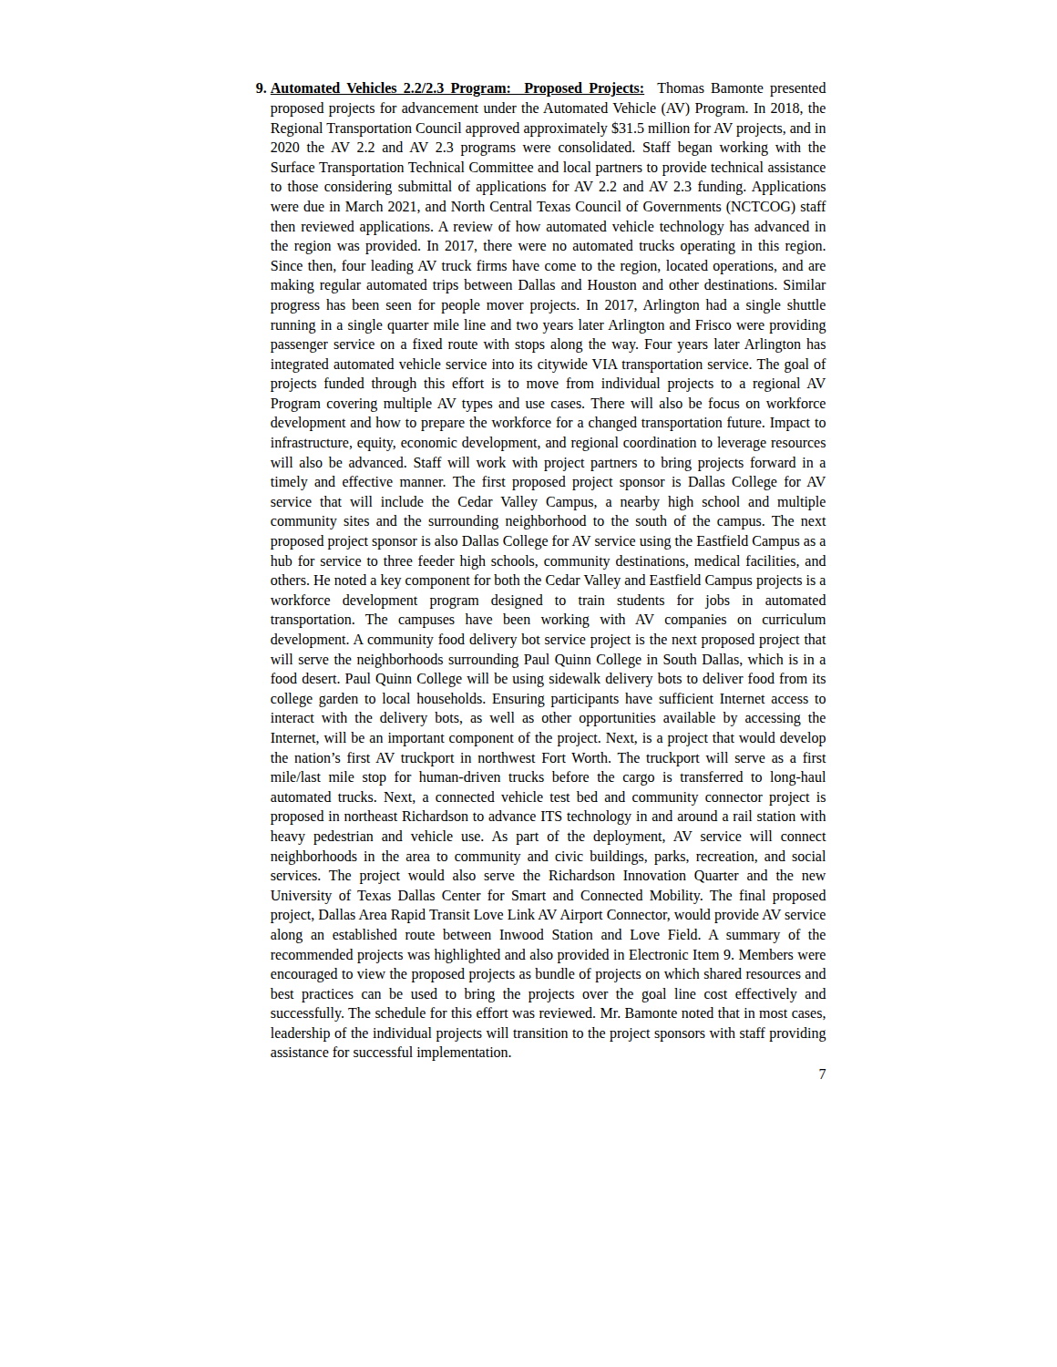Automated Vehicles 2.2/2.3 Program: Proposed Projects: Thomas Bamonte presented proposed projects for advancement under the Automated Vehicle (AV) Program. In 2018, the Regional Transportation Council approved approximately $31.5 million for AV projects, and in 2020 the AV 2.2 and AV 2.3 programs were consolidated. Staff began working with the Surface Transportation Technical Committee and local partners to provide technical assistance to those considering submittal of applications for AV 2.2 and AV 2.3 funding. Applications were due in March 2021, and North Central Texas Council of Governments (NCTCOG) staff then reviewed applications. A review of how automated vehicle technology has advanced in the region was provided. In 2017, there were no automated trucks operating in this region. Since then, four leading AV truck firms have come to the region, located operations, and are making regular automated trips between Dallas and Houston and other destinations. Similar progress has been seen for people mover projects. In 2017, Arlington had a single shuttle running in a single quarter mile line and two years later Arlington and Frisco were providing passenger service on a fixed route with stops along the way. Four years later Arlington has integrated automated vehicle service into its citywide VIA transportation service. The goal of projects funded through this effort is to move from individual projects to a regional AV Program covering multiple AV types and use cases. There will also be focus on workforce development and how to prepare the workforce for a changed transportation future. Impact to infrastructure, equity, economic development, and regional coordination to leverage resources will also be advanced. Staff will work with project partners to bring projects forward in a timely and effective manner. The first proposed project sponsor is Dallas College for AV service that will include the Cedar Valley Campus, a nearby high school and multiple community sites and the surrounding neighborhood to the south of the campus. The next proposed project sponsor is also Dallas College for AV service using the Eastfield Campus as a hub for service to three feeder high schools, community destinations, medical facilities, and others. He noted a key component for both the Cedar Valley and Eastfield Campus projects is a workforce development program designed to train students for jobs in automated transportation. The campuses have been working with AV companies on curriculum development. A community food delivery bot service project is the next proposed project that will serve the neighborhoods surrounding Paul Quinn College in South Dallas, which is in a food desert. Paul Quinn College will be using sidewalk delivery bots to deliver food from its college garden to local households. Ensuring participants have sufficient Internet access to interact with the delivery bots, as well as other opportunities available by accessing the Internet, will be an important component of the project. Next, is a project that would develop the nation’s first AV truckport in northwest Fort Worth. The truckport will serve as a first mile/last mile stop for human-driven trucks before the cargo is transferred to long-haul automated trucks. Next, a connected vehicle test bed and community connector project is proposed in northeast Richardson to advance ITS technology in and around a rail station with heavy pedestrian and vehicle use. As part of the deployment, AV service will connect neighborhoods in the area to community and civic buildings, parks, recreation, and social services. The project would also serve the Richardson Innovation Quarter and the new University of Texas Dallas Center for Smart and Connected Mobility. The final proposed project, Dallas Area Rapid Transit Love Link AV Airport Connector, would provide AV service along an established route between Inwood Station and Love Field. A summary of the recommended projects was highlighted and also provided in Electronic Item 9. Members were encouraged to view the proposed projects as bundle of projects on which shared resources and best practices can be used to bring the projects over the goal line cost effectively and successfully. The schedule for this effort was reviewed. Mr. Bamonte noted that in most cases, leadership of the individual projects will transition to the project sponsors with staff providing assistance for successful implementation.
7